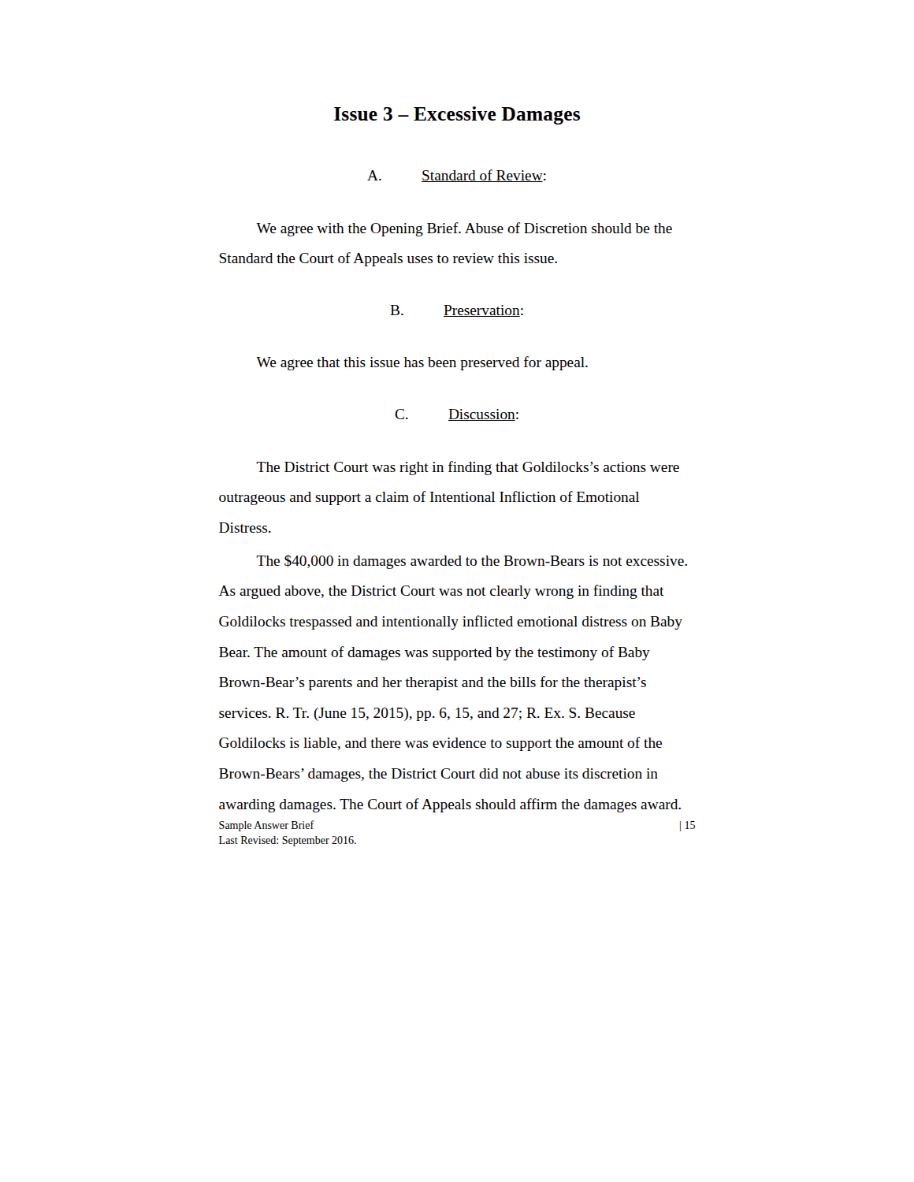Issue 3 – Excessive Damages
A. Standard of Review:
We agree with the Opening Brief. Abuse of Discretion should be the Standard the Court of Appeals uses to review this issue.
B. Preservation:
We agree that this issue has been preserved for appeal.
C. Discussion:
The District Court was right in finding that Goldilocks’s actions were outrageous and support a claim of Intentional Infliction of Emotional Distress.
The $40,000 in damages awarded to the Brown-Bears is not excessive. As argued above, the District Court was not clearly wrong in finding that Goldilocks trespassed and intentionally inflicted emotional distress on Baby Bear. The amount of damages was supported by the testimony of Baby Brown-Bear’s parents and her therapist and the bills for the therapist’s services. R. Tr. (June 15, 2015), pp. 6, 15, and 27; R. Ex. S. Because Goldilocks is liable, and there was evidence to support the amount of the Brown-Bears’ damages, the District Court did not abuse its discretion in awarding damages. The Court of Appeals should affirm the damages award.
Sample Answer Brief
Last Revised: September 2016.
| 15